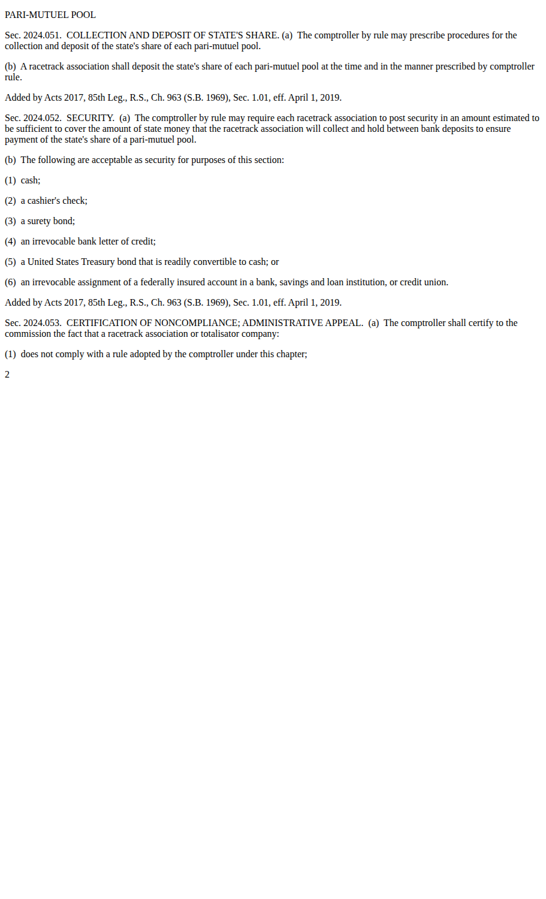PARI-MUTUEL POOL
Sec. 2024.051. COLLECTION AND DEPOSIT OF STATE'S SHARE. (a) The comptroller by rule may prescribe procedures for the collection and deposit of the state's share of each pari-mutuel pool.
(b) A racetrack association shall deposit the state's share of each pari-mutuel pool at the time and in the manner prescribed by comptroller rule.
Added by Acts 2017, 85th Leg., R.S., Ch. 963 (S.B. 1969), Sec. 1.01, eff. April 1, 2019.
Sec. 2024.052. SECURITY. (a) The comptroller by rule may require each racetrack association to post security in an amount estimated to be sufficient to cover the amount of state money that the racetrack association will collect and hold between bank deposits to ensure payment of the state's share of a pari-mutuel pool.
(b) The following are acceptable as security for purposes of this section:
(1) cash;
(2) a cashier's check;
(3) a surety bond;
(4) an irrevocable bank letter of credit;
(5) a United States Treasury bond that is readily convertible to cash; or
(6) an irrevocable assignment of a federally insured account in a bank, savings and loan institution, or credit union.
Added by Acts 2017, 85th Leg., R.S., Ch. 963 (S.B. 1969), Sec. 1.01, eff. April 1, 2019.
Sec. 2024.053. CERTIFICATION OF NONCOMPLIANCE; ADMINISTRATIVE APPEAL. (a) The comptroller shall certify to the commission the fact that a racetrack association or totalisator company:
(1) does not comply with a rule adopted by the comptroller under this chapter;
2